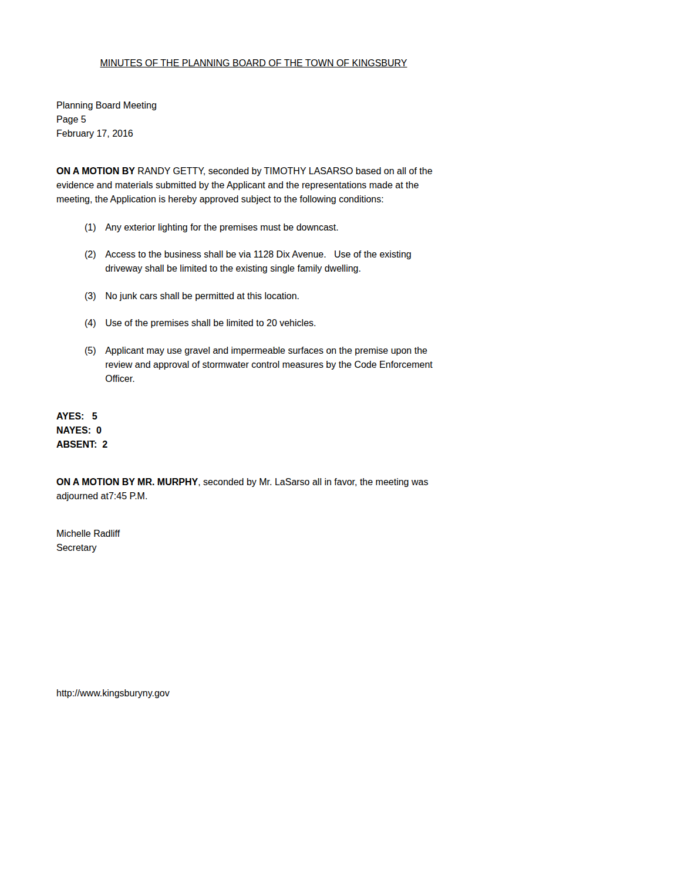MINUTES OF THE PLANNING BOARD OF THE TOWN OF KINGSBURY
Planning Board Meeting
Page 5
February 17, 2016
ON A MOTION BY RANDY GETTY, seconded by TIMOTHY LASARSO based on all of the evidence and materials submitted by the Applicant and the representations made at the meeting, the Application is hereby approved subject to the following conditions:
Any exterior lighting for the premises must be downcast.
Access to the business shall be via 1128 Dix Avenue. Use of the existing driveway shall be limited to the existing single family dwelling.
No junk cars shall be permitted at this location.
Use of the premises shall be limited to 20 vehicles.
Applicant may use gravel and impermeable surfaces on the premise upon the review and approval of stormwater control measures by the Code Enforcement Officer.
AYES: 5
NAYES: 0
ABSENT: 2
ON A MOTION BY MR. MURPHY, seconded by Mr. LaSarso all in favor, the meeting was adjourned at7:45 P.M.
Michelle Radliff
Secretary
http://www.kingsburyny.gov